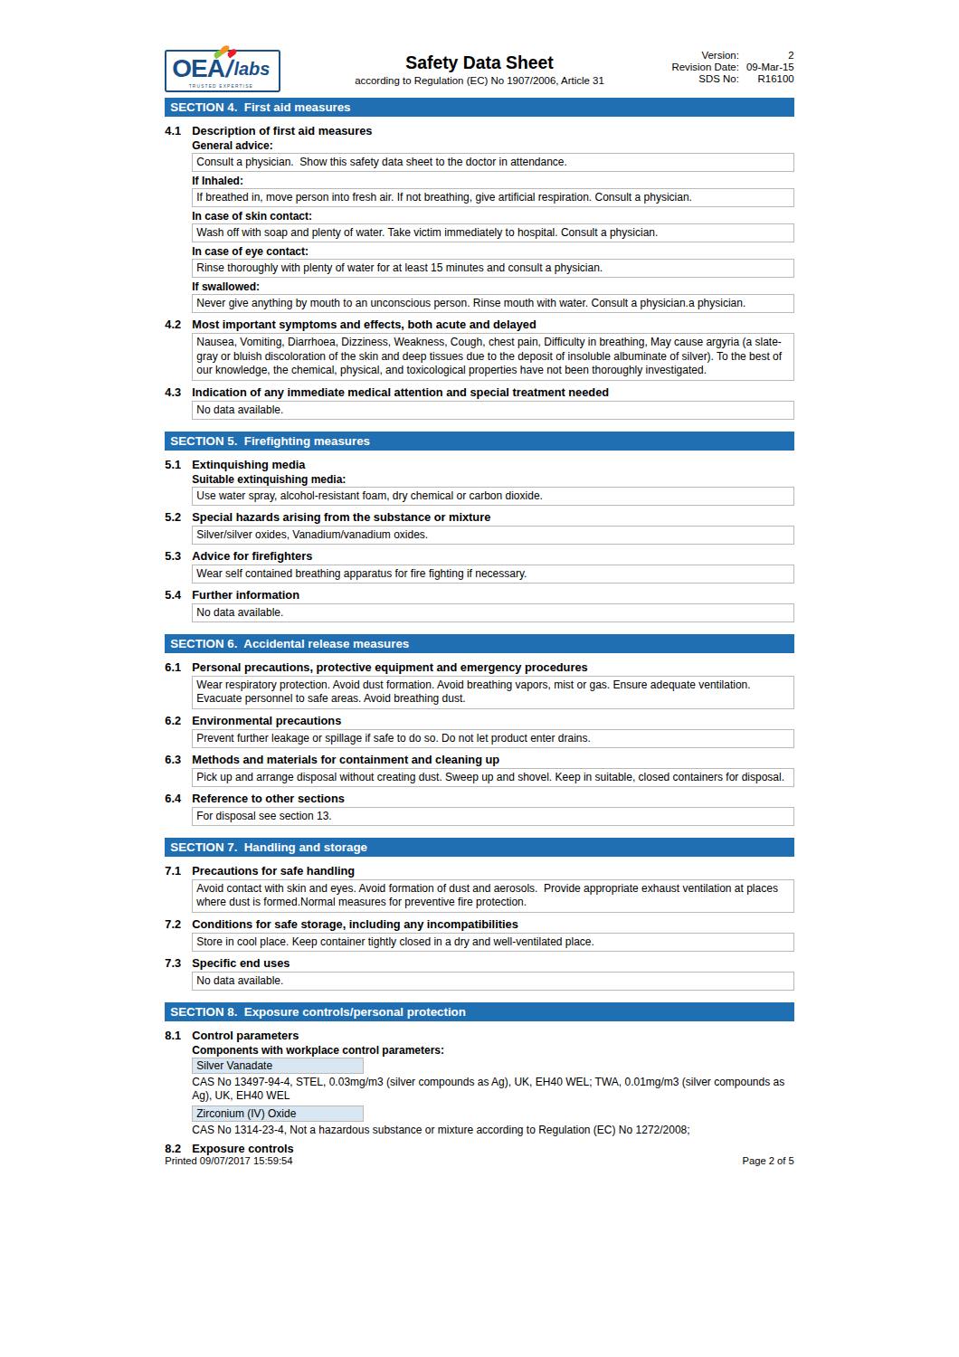OEA/labs
Trusted Expertise
Safety Data Sheet
according to Regulation (EC) No 1907/2006, Article 31
| Version: | 2 |
| Revision Date: | 09-Mar-15 |
| SDS No: | R16100 |
SECTION 4. First aid measures
4.1
Description of first aid measures
General advice:
Consult a physician. Show this safety data sheet to the doctor in attendance.
If Inhaled:
If breathed in, move person into fresh air. If not breathing, give artificial respiration. Consult a physician.
In case of skin contact:
Wash off with soap and plenty of water. Take victim immediately to hospital. Consult a physician.
In case of eye contact:
Rinse thoroughly with plenty of water for at least 15 minutes and consult a physician.
If swallowed:
Never give anything by mouth to an unconscious person. Rinse mouth with water. Consult a physician.a physician.
4.2
Most important symptoms and effects, both acute and delayed
Nausea, Vomiting, Diarrhoea, Dizziness, Weakness, Cough, chest pain, Difficulty in breathing, May cause argyria (a slate-gray or bluish discoloration of the skin and deep tissues due to the deposit of insoluble albuminate of silver). To the best of our knowledge, the chemical, physical, and toxicological properties have not been thoroughly investigated.
4.3
Indication of any immediate medical attention and special treatment needed
No data available.
SECTION 5. Firefighting measures
5.1
Extinquishing media
Suitable extinquishing media:
Use water spray, alcohol-resistant foam, dry chemical or carbon dioxide.
5.2
Special hazards arising from the substance or mixture
Silver/silver oxides, Vanadium/vanadium oxides.
5.3
Advice for firefighters
Wear self contained breathing apparatus for fire fighting if necessary.
5.4
Further information
No data available.
SECTION 6. Accidental release measures
6.1
Personal precautions, protective equipment and emergency procedures
Wear respiratory protection. Avoid dust formation. Avoid breathing vapors, mist or gas. Ensure adequate ventilation. Evacuate personnel to safe areas. Avoid breathing dust.
6.2
Environmental precautions
Prevent further leakage or spillage if safe to do so. Do not let product enter drains.
6.3
Methods and materials for containment and cleaning up
Pick up and arrange disposal without creating dust. Sweep up and shovel. Keep in suitable, closed containers for disposal.
6.4
Reference to other sections
For disposal see section 13.
SECTION 7. Handling and storage
7.1
Precautions for safe handling
Avoid contact with skin and eyes. Avoid formation of dust and aerosols. Provide appropriate exhaust ventilation at places where dust is formed.Normal measures for preventive fire protection.
7.2
Conditions for safe storage, including any incompatibilities
Store in cool place. Keep container tightly closed in a dry and well-ventilated place.
7.3
Specific end uses
No data available.
SECTION 8. Exposure controls/personal protection
8.1
Control parameters
Components with workplace control parameters:
Silver Vanadate
CAS No 13497-94-4, STEL, 0.03mg/m3 (silver compounds as Ag), UK, EH40 WEL; TWA, 0.01mg/m3 (silver compounds as Ag), UK, EH40 WEL
Zirconium (IV) Oxide
CAS No 1314-23-4, Not a hazardous substance or mixture according to Regulation (EC) No 1272/2008;
8.2
Exposure controls
Printed 09/07/2017 15:59:54
Page 2 of 5